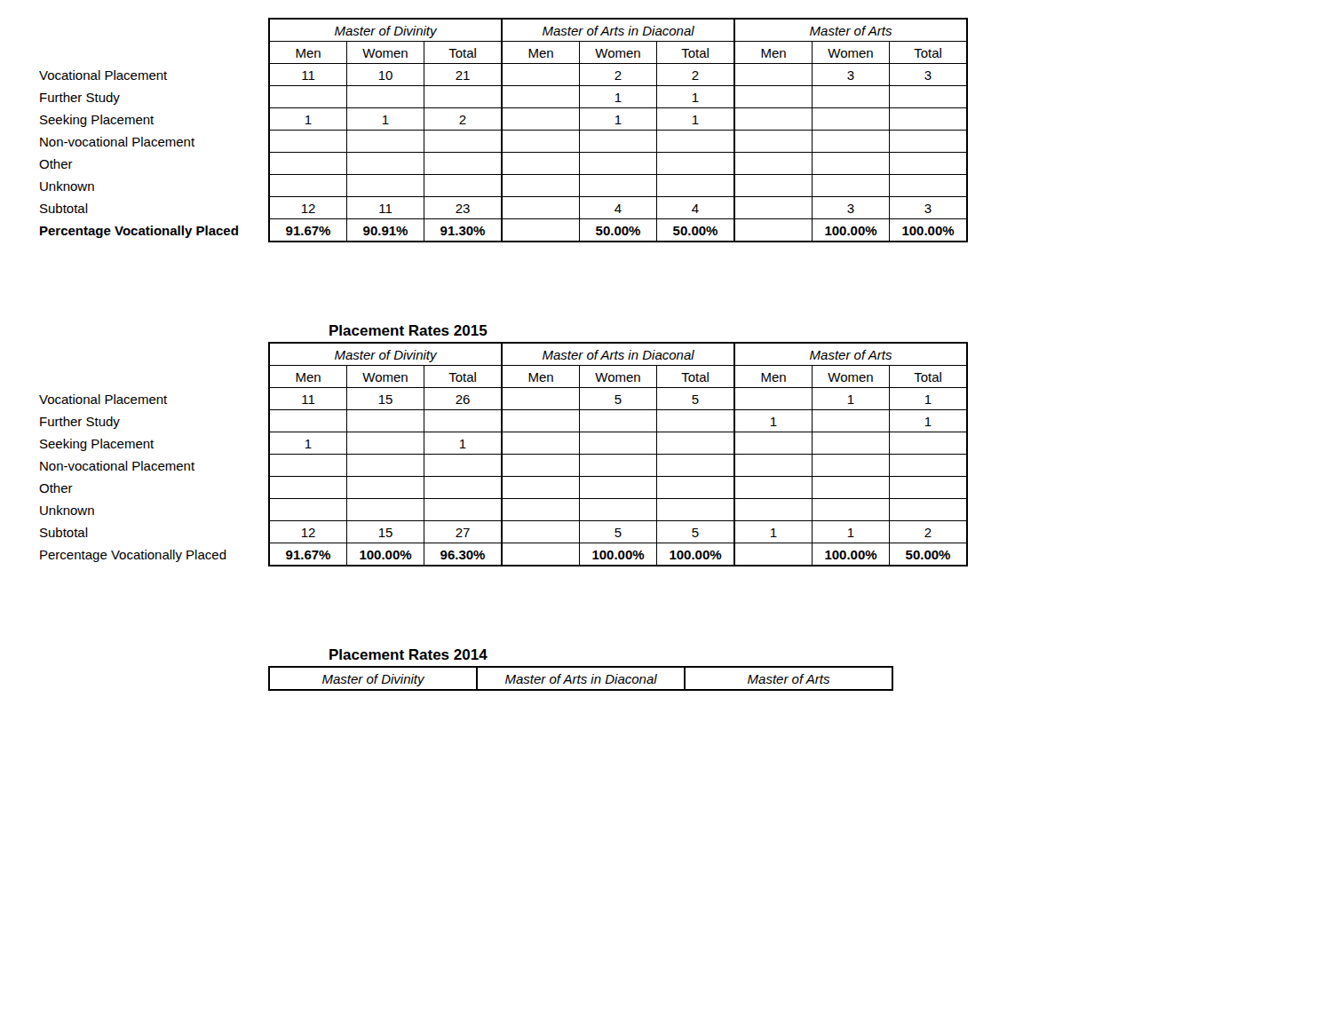| | Master of Divinity | Master of Arts in Diaconal | Master of Arts |
| --- | --- | --- | --- |
| | Men | Women | Total | Men | Women | Total | Men | Women | Total |
| Vocational Placement | 11 | 10 | 21 | | 2 | 2 | | 3 | 3 |
| Further Study | | | | | 1 | 1 | | | |
| Seeking Placement | 1 | 1 | 2 | | 1 | 1 | | | |
| Non-vocational Placement | | | | | | | | | |
| Other | | | | | | | | | |
| Unknown | | | | | | | | | |
| Subtotal | 12 | 11 | 23 | | 4 | 4 | | 3 | 3 |
| Percentage Vocationally Placed | 91.67% | 90.91% | 91.30% | | 50.00% | 50.00% | | 100.00% | 100.00% |
Placement Rates 2015
| | Master of Divinity | Master of Arts in Diaconal | Master of Arts |
| --- | --- | --- | --- |
| | Men | Women | Total | Men | Women | Total | Men | Women | Total |
| Vocational Placement | 11 | 15 | 26 | | 5 | 5 | | 1 | 1 |
| Further Study | | | | | | | 1 | | 1 |
| Seeking Placement | 1 | | 1 | | | | | | |
| Non-vocational Placement | | | | | | | | | |
| Other | | | | | | | | | |
| Unknown | | | | | | | | | |
| Subtotal | 12 | 15 | 27 | | 5 | 5 | 1 | 1 | 2 |
| Percentage Vocationally Placed | 91.67% | 100.00% | 96.30% | | 100.00% | 100.00% | | 100.00% | 50.00% |
Placement Rates 2014
| | Master of Divinity | Master of Arts in Diaconal | Master of Arts |
| --- | --- | --- | --- |